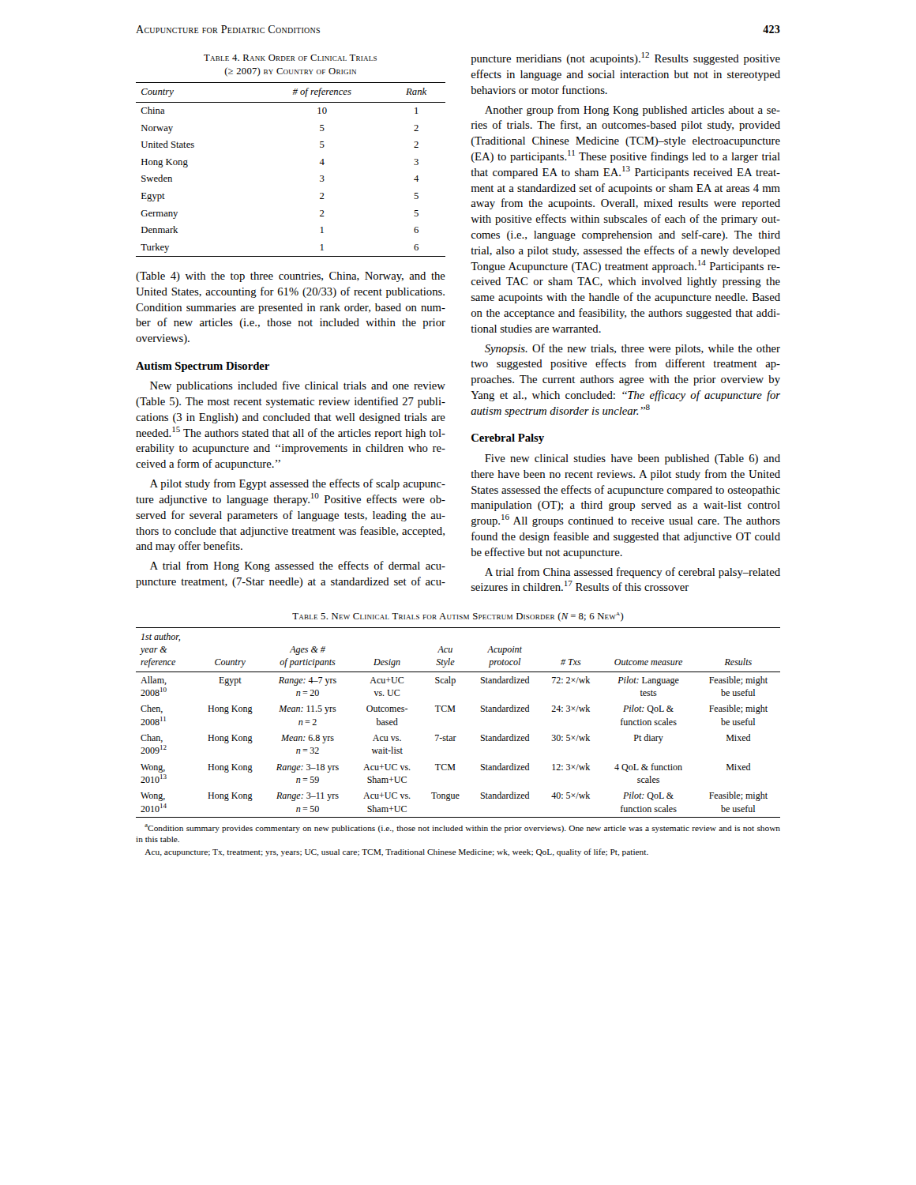Acupuncture for Pediatric Conditions 423
Table 4. Rank Order of Clinical Trials (≥ 2007) by Country of Origin
| Country | # of references | Rank |
| --- | --- | --- |
| China | 10 | 1 |
| Norway | 5 | 2 |
| United States | 5 | 2 |
| Hong Kong | 4 | 3 |
| Sweden | 3 | 4 |
| Egypt | 2 | 5 |
| Germany | 2 | 5 |
| Denmark | 1 | 6 |
| Turkey | 1 | 6 |
(Table 4) with the top three countries, China, Norway, and the United States, accounting for 61% (20/33) of recent publications. Condition summaries are presented in rank order, based on number of new articles (i.e., those not included within the prior overviews).
Autism Spectrum Disorder
New publications included five clinical trials and one review (Table 5). The most recent systematic review identified 27 publications (3 in English) and concluded that well designed trials are needed.15 The authors stated that all of the articles report high tolerability to acupuncture and ‘‘improvements in children who received a form of acupuncture.’’
A pilot study from Egypt assessed the effects of scalp acupuncture adjunctive to language therapy.10 Positive effects were observed for several parameters of language tests, leading the authors to conclude that adjunctive treatment was feasible, accepted, and may offer benefits.
A trial from Hong Kong assessed the effects of dermal acupuncture treatment, (7-Star needle) at a standardized set of acupuncture meridians (not acupoints).12 Results suggested positive effects in language and social interaction but not in stereotyped behaviors or motor functions.
Another group from Hong Kong published articles about a series of trials. The first, an outcomes-based pilot study, provided (Traditional Chinese Medicine (TCM)–style electroacupuncture (EA) to participants.11 These positive findings led to a larger trial that compared EA to sham EA.13 Participants received EA treatment at a standardized set of acupoints or sham EA at areas 4 mm away from the acupoints. Overall, mixed results were reported with positive effects within subscales of each of the primary outcomes (i.e., language comprehension and self-care). The third trial, also a pilot study, assessed the effects of a newly developed Tongue Acupuncture (TAC) treatment approach.14 Participants received TAC or sham TAC, which involved lightly pressing the same acupoints with the handle of the acupuncture needle. Based on the acceptance and feasibility, the authors suggested that additional studies are warranted.
Synopsis. Of the new trials, three were pilots, while the other two suggested positive effects from different treatment approaches. The current authors agree with the prior overview by Yang et al., which concluded: ‘‘The efficacy of acupuncture for autism spectrum disorder is unclear.’’8
Cerebral Palsy
Five new clinical studies have been published (Table 6) and there have been no recent reviews. A pilot study from the United States assessed the effects of acupuncture compared to osteopathic manipulation (OT); a third group served as a wait-list control group.16 All groups continued to receive usual care. The authors found the design feasible and suggested that adjunctive OT could be effective but not acupuncture.
A trial from China assessed frequency of cerebral palsy–related seizures in children.17 Results of this crossover
Table 5. New Clinical Trials for Autism Spectrum Disorder ( N = 8; 6 New a )
| 1st author, year & reference | Country | Ages & # of participants | Design | Acu Style | Acupoint protocol | # Txs | Outcome measure | Results |
| --- | --- | --- | --- | --- | --- | --- | --- | --- |
| Allam, 2008 10 | Egypt | Range: 4–7 yrs n = 20 | Acu+UC vs. UC | Scalp | Standardized | 72: 2×/wk | Pilot: Language tests | Feasible; might be useful |
| Chen, 2008 11 | Hong Kong | Mean: 11.5 yrs n = 2 | Outcomes- based | TCM | Standardized | 24: 3×/wk | Pilot: QoL & function scales | Feasible; might be useful |
| Chan, 2009 12 | Hong Kong | Mean: 6.8 yrs n = 32 | Acu vs. wait-list | 7-star | Standardized | 30: 5×/wk | Pt diary | Mixed |
| Wong, 2010 13 | Hong Kong | Range: 3–18 yrs n = 59 | Acu+UC vs. Sham+UC | TCM | Standardized | 12: 3×/wk | 4 QoL & function scales | Mixed |
| Wong, 2010 14 | Hong Kong | Range: 3–11 yrs n = 50 | Acu+UC vs. Sham+UC | Tongue | Standardized | 40: 5×/wk | Pilot: QoL & function scales | Feasible; might be useful |
aCondition summary provides commentary on new publications (i.e., those not included within the prior overviews). One new article was a systematic review and is not shown in this table.
Acu, acupuncture; Tx, treatment; yrs, years; UC, usual care; TCM, Traditional Chinese Medicine; wk, week; QoL, quality of life; Pt, patient.